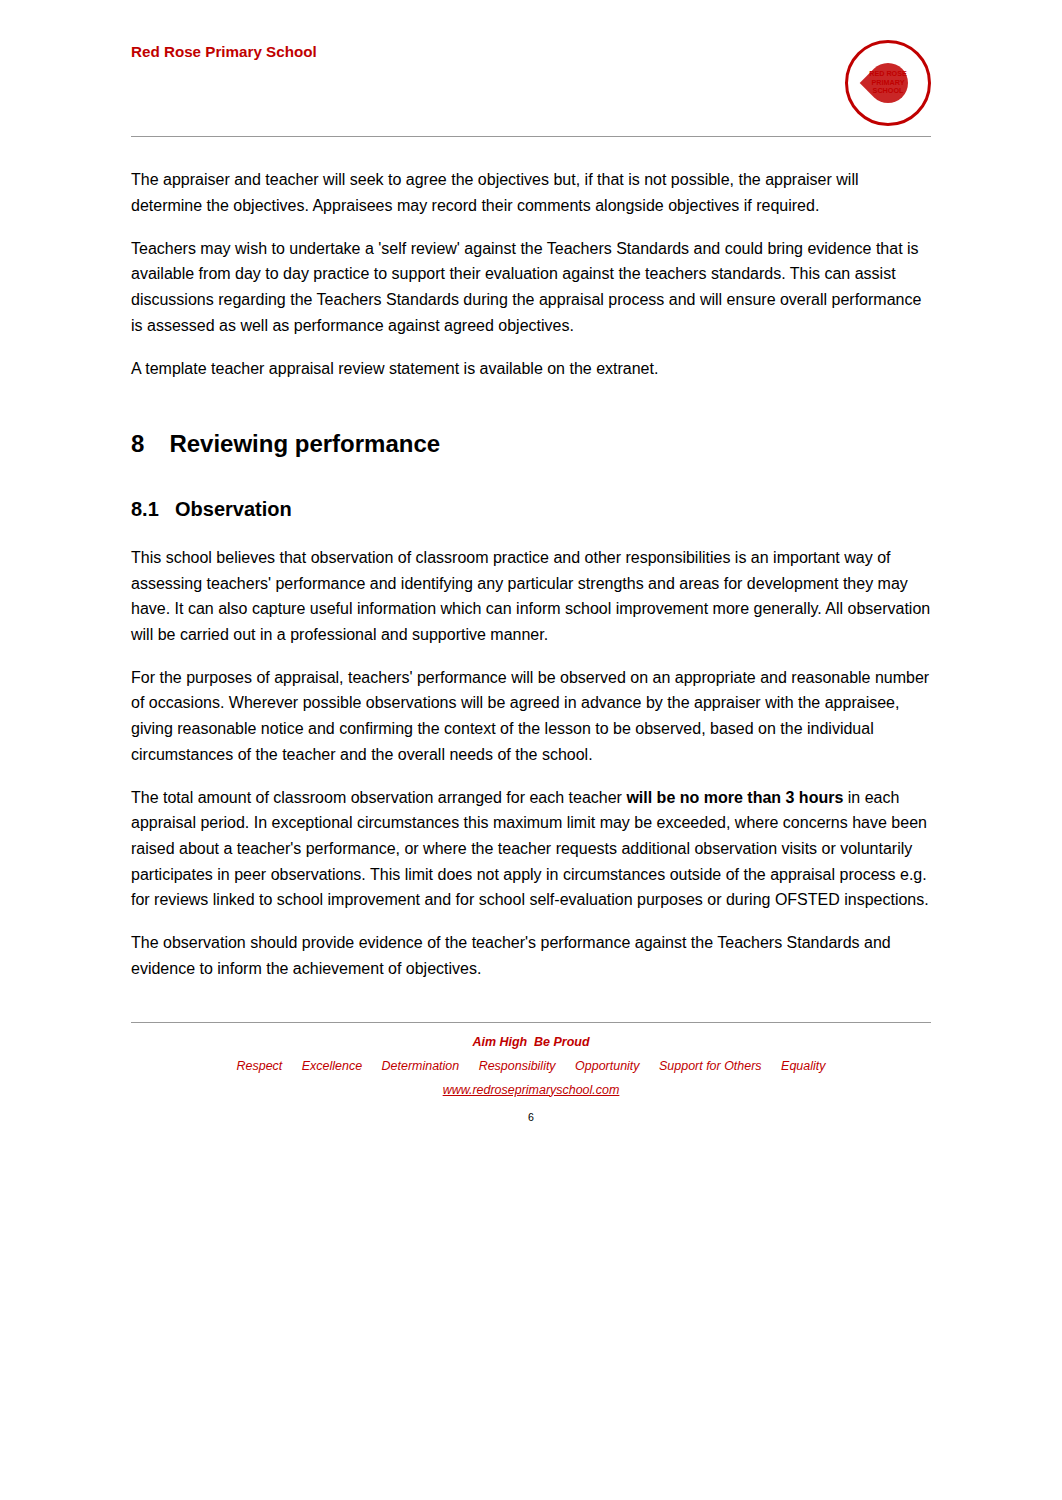Red Rose Primary School
RED ROSE
PRIMARY
SCHOOL
The appraiser and teacher will seek to agree the objectives but, if that is not possible, the appraiser will determine the objectives. Appraisees may record their comments alongside objectives if required.
Teachers may wish to undertake a 'self review' against the Teachers Standards and could bring evidence that is available from day to day practice to support their evaluation against the teachers standards. This can assist discussions regarding the Teachers Standards during the appraisal process and will ensure overall performance is assessed as well as performance against agreed objectives.
A template teacher appraisal review statement is available on the extranet.
8 Reviewing performance
8.1 Observation
This school believes that observation of classroom practice and other responsibilities is an important way of assessing teachers' performance and identifying any particular strengths and areas for development they may have. It can also capture useful information which can inform school improvement more generally. All observation will be carried out in a professional and supportive manner.
For the purposes of appraisal, teachers' performance will be observed on an appropriate and reasonable number of occasions. Wherever possible observations will be agreed in advance by the appraiser with the appraisee, giving reasonable notice and confirming the context of the lesson to be observed, based on the individual circumstances of the teacher and the overall needs of the school.
The total amount of classroom observation arranged for each teacher will be no more than 3 hours in each appraisal period. In exceptional circumstances this maximum limit may be exceeded, where concerns have been raised about a teacher's performance, or where the teacher requests additional observation visits or voluntarily participates in peer observations. This limit does not apply in circumstances outside of the appraisal process e.g. for reviews linked to school improvement and for school self-evaluation purposes or during OFSTED inspections.
The observation should provide evidence of the teacher's performance against the Teachers Standards and evidence to inform the achievement of objectives.
Aim High Be Proud
Respect Excellence Determination Responsibility Opportunity Support for Others Equality
www.redroseprimaryschool.com
6